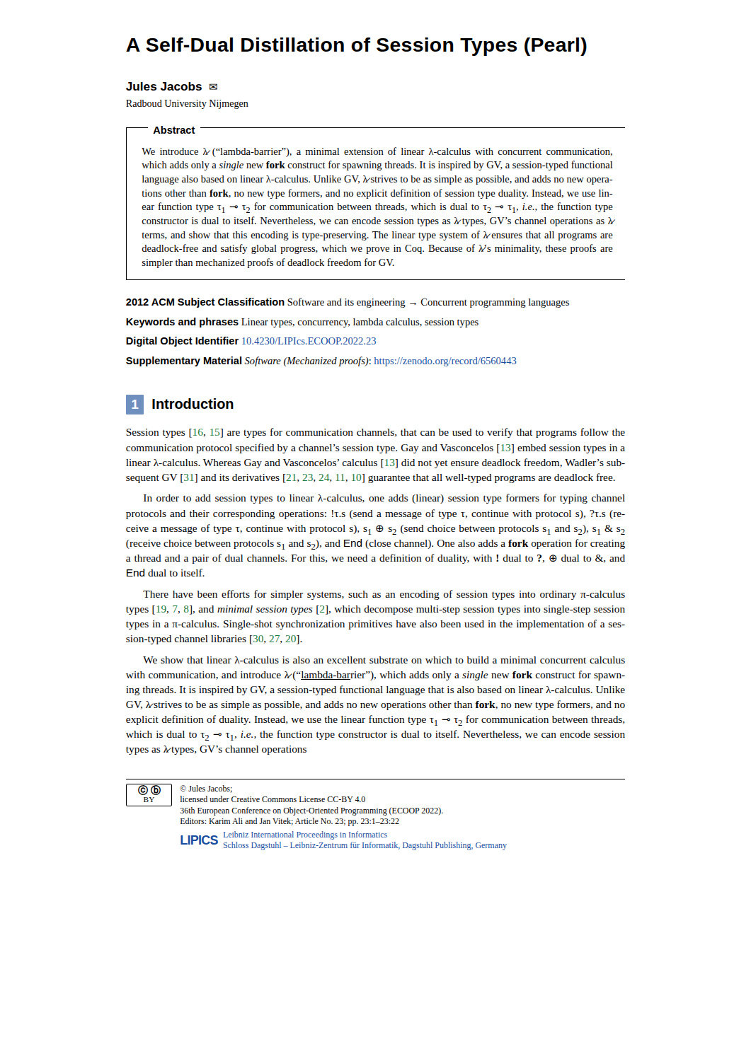A Self-Dual Distillation of Session Types (Pearl)
Jules Jacobs ✉
Radboud University Nijmegen
Abstract
We introduce λ̷ (“lambda-barrier”), a minimal extension of linear λ-calculus with concurrent communication, which adds only a single new fork construct for spawning threads. It is inspired by GV, a session-typed functional language also based on linear λ-calculus. Unlike GV, λ̷ strives to be as simple as possible, and adds no new operations other than fork, no new type formers, and no explicit definition of session type duality. Instead, we use linear function type τ1 ⊸ τ2 for communication between threads, which is dual to τ2 ⊸ τ1, i.e., the function type constructor is dual to itself. Nevertheless, we can encode session types as λ̷ types, GV’s channel operations as λ̷ terms, and show that this encoding is type-preserving. The linear type system of λ̷ ensures that all programs are deadlock-free and satisfy global progress, which we prove in Coq. Because of λ̷’s minimality, these proofs are simpler than mechanized proofs of deadlock freedom for GV.
2012 ACM Subject Classification Software and its engineering → Concurrent programming languages
Keywords and phrases Linear types, concurrency, lambda calculus, session types
Digital Object Identifier 10.4230/LIPIcs.ECOOP.2022.23
Supplementary Material Software (Mechanized proofs): https://zenodo.org/record/6560443
1 Introduction
Session types [16, 15] are types for communication channels, that can be used to verify that programs follow the communication protocol specified by a channel’s session type. Gay and Vasconcelos [13] embed session types in a linear λ-calculus. Whereas Gay and Vasconcelos’ calculus [13] did not yet ensure deadlock freedom, Wadler’s subsequent GV [31] and its derivatives [21, 23, 24, 11, 10] guarantee that all well-typed programs are deadlock free.
In order to add session types to linear λ-calculus, one adds (linear) session type formers for typing channel protocols and their corresponding operations: !τ.s (send a message of type τ, continue with protocol s), ?τ.s (receive a message of type τ, continue with protocol s), s1 ⊕ s2 (send choice between protocols s1 and s2), s1 & s2 (receive choice between protocols s1 and s2), and End (close channel). One also adds a fork operation for creating a thread and a pair of dual channels. For this, we need a definition of duality, with ! dual to ?, ⊕ dual to &, and End dual to itself.
There have been efforts for simpler systems, such as an encoding of session types into ordinary π-calculus types [19, 7, 8], and minimal session types [2], which decompose multi-step session types into single-step session types in a π-calculus. Single-shot synchronization primitives have also been used in the implementation of a session-typed channel libraries [30, 27, 20].
We show that linear λ-calculus is also an excellent substrate on which to build a minimal concurrent calculus with communication, and introduce λ̷ (“lambda-barrier”), which adds only a single new fork construct for spawning threads. It is inspired by GV, a session-typed functional language that is also based on linear λ-calculus. Unlike GV, λ̷ strives to be as simple as possible, and adds no new operations other than fork, no new type formers, and no explicit definition of duality. Instead, we use the linear function type τ1 ⊸ τ2 for communication between threads, which is dual to τ2 ⊸ τ1, i.e., the function type constructor is dual to itself. Nevertheless, we can encode session types as λ̷ types, GV’s channel operations
ⓒ ⓑ
BY
© Jules Jacobs;
licensed under Creative Commons License CC-BY 4.0
36th European Conference on Object-Oriented Programming (ECOOP 2022).
Editors: Karim Ali and Jan Vitek; Article No. 23; pp. 23:1–23:22
LIPICS
Leibniz International Proceedings in Informatics
Schloss Dagstuhl – Leibniz-Zentrum für Informatik, Dagstuhl Publishing, Germany